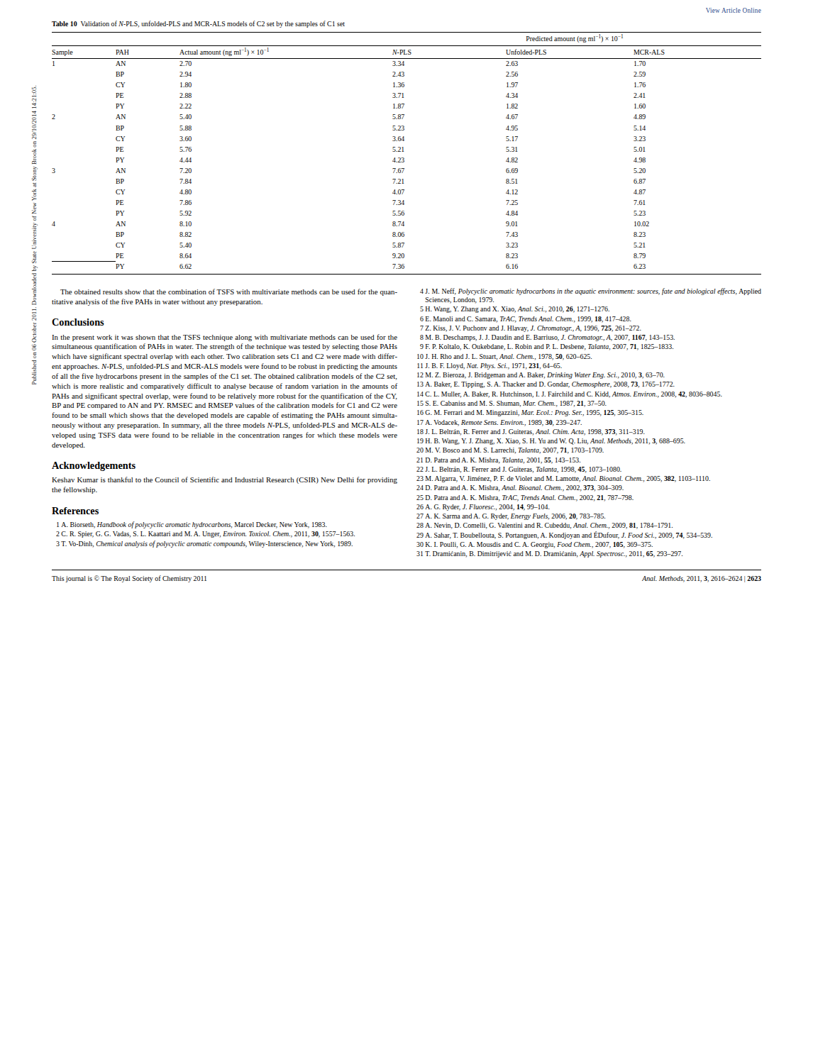View Article Online
Published on 06 October 2011. Downloaded by State University of New York at Stony Brook on 29/10/2014 14:21:05.
Table 10 Validation of N-PLS, unfolded-PLS and MCR-ALS models of C2 set by the samples of C1 set
| | | | Predicted amount (ng ml −1 ) × 10 −1 |
| --- | --- | --- | --- |
| Sample | PAH | Actual amount (ng ml −1 ) × 10 −1 | N -PLS | Unfolded-PLS | MCR-ALS |
| 1 | AN | 2.70 | 3.34 | 2.63 | 1.70 |
| | BP | 2.94 | 2.43 | 2.56 | 2.59 |
| | CY | 1.80 | 1.36 | 1.97 | 1.76 |
| | PE | 2.88 | 3.71 | 4.34 | 2.41 |
| | PY | 2.22 | 1.87 | 1.82 | 1.60 |
| 2 | AN | 5.40 | 5.87 | 4.67 | 4.89 |
| | BP | 5.88 | 5.23 | 4.95 | 5.14 |
| | CY | 3.60 | 3.64 | 5.17 | 3.23 |
| | PE | 5.76 | 5.21 | 5.31 | 5.01 |
| | PY | 4.44 | 4.23 | 4.82 | 4.98 |
| 3 | AN | 7.20 | 7.67 | 6.69 | 5.20 |
| | BP | 7.84 | 7.21 | 8.51 | 6.87 |
| | CY | 4.80 | 4.07 | 4.12 | 4.87 |
| | PE | 7.86 | 7.34 | 7.25 | 7.61 |
| | PY | 5.92 | 5.56 | 4.84 | 5.23 |
| 4 | AN | 8.10 | 8.74 | 9.01 | 10.02 |
| | BP | 8.82 | 8.06 | 7.43 | 8.23 |
| | CY | 5.40 | 5.87 | 3.23 | 5.21 |
| | PE | 8.64 | 9.20 | 8.23 | 8.79 |
| | PY | 6.62 | 7.36 | 6.16 | 6.23 |
The obtained results show that the combination of TSFS with multivariate methods can be used for the quantitative analysis of the five PAHs in water without any preseparation.
Conclusions
In the present work it was shown that the TSFS technique along with multivariate methods can be used for the simultaneous quantification of PAHs in water. The strength of the technique was tested by selecting those PAHs which have significant spectral overlap with each other. Two calibration sets C1 and C2 were made with different approaches. N-PLS, unfolded-PLS and MCR-ALS models were found to be robust in predicting the amounts of all the five hydrocarbons present in the samples of the C1 set. The obtained calibration models of the C2 set, which is more realistic and comparatively difficult to analyse because of random variation in the amounts of PAHs and significant spectral overlap, were found to be relatively more robust for the quantification of the CY, BP and PE compared to AN and PY. RMSEC and RMSEP values of the calibration models for C1 and C2 were found to be small which shows that the developed models are capable of estimating the PAHs amount simultaneously without any preseparation. In summary, all the three models N-PLS, unfolded-PLS and MCR-ALS developed using TSFS data were found to be reliable in the concentration ranges for which these models were developed.
Acknowledgements
Keshav Kumar is thankful to the Council of Scientific and Industrial Research (CSIR) New Delhi for providing the fellowship.
References
A. Biorseth, Handbook of polycyclic aromatic hydrocarbons, Marcel Decker, New York, 1983.
C. R. Spier, G. G. Vadas, S. L. Kaattari and M. A. Unger, Environ. Toxicol. Chem., 2011, 30, 1557–1563.
T. Vo-Dinh, Chemical analysis of polycyclic aromatic compounds, Wiley-Interscience, New York, 1989.
J. M. Neff, Polycyclic aromatic hydrocarbons in the aquatic environment: sources, fate and biological effects, Applied Sciences, London, 1979.
H. Wang, Y. Zhang and X. Xiao, Anal. Sci., 2010, 26, 1271–1276.
E. Manoli and C. Samara, TrAC, Trends Anal. Chem., 1999, 18, 417–428.
Z. Kiss, J. V. Puchonv and J. Hlavay, J. Chromatogr., A, 1996, 725, 261–272.
M. B. Deschamps, J. J. Daudin and E. Barriuso, J. Chromatogr., A, 2007, 1167, 143–153.
F. P. Koltalo, K. Oukebdane, L. Robin and P. L. Desbene, Talanta, 2007, 71, 1825–1833.
J. H. Rho and J. L. Stuart, Anal. Chem., 1978, 50, 620–625.
J. B. F. Lloyd, Nat. Phys. Sci., 1971, 231, 64–65.
M. Z. Bieroza, J. Bridgeman and A. Baker, Drinking Water Eng. Sci., 2010, 3, 63–70.
A. Baker, E. Tipping, S. A. Thacker and D. Gondar, Chemosphere, 2008, 73, 1765–1772.
C. L. Muller, A. Baker, R. Hutchinson, I. J. Fairchild and C. Kidd, Atmos. Environ., 2008, 42, 8036–8045.
S. E. Cabaniss and M. S. Shuman, Mar. Chem., 1987, 21, 37–50.
G. M. Ferrari and M. Mingazzini, Mar. Ecol.: Prog. Ser., 1995, 125, 305–315.
A. Vodacek, Remote Sens. Environ., 1989, 30, 239–247.
J. L. Beltrán, R. Ferrer and J. Guiteras, Anal. Chim. Acta, 1998, 373, 311–319.
H. B. Wang, Y. J. Zhang, X. Xiao, S. H. Yu and W. Q. Liu, Anal. Methods, 2011, 3, 688–695.
M. V. Bosco and M. S. Larrechi, Talanta, 2007, 71, 1703–1709.
D. Patra and A. K. Mishra, Talanta, 2001, 55, 143–153.
J. L. Beltrán, R. Ferrer and J. Guiteras, Talanta, 1998, 45, 1073–1080.
M. Algarra, V. Jiménez, P. F. de Violet and M. Lamotte, Anal. Bioanal. Chem., 2005, 382, 1103–1110.
D. Patra and A. K. Mishra, Anal. Bioanal. Chem., 2002, 373, 304–309.
D. Patra and A. K. Mishra, TrAC, Trends Anal. Chem., 2002, 21, 787–798.
A. G. Ryder, J. Fluoresc., 2004, 14, 99–104.
A. K. Sarma and A. G. Ryder, Energy Fuels, 2006, 20, 783–785.
A. Nevin, D. Comelli, G. Valentini and R. Cubeddu, Anal. Chem., 2009, 81, 1784–1791.
A. Sahar, T. Boubellouta, S. Portanguen, A. Kondjoyan and ÉDufour, J. Food Sci., 2009, 74, 534–539.
K. I. Poulli, G. A. Mousdis and C. A. Georgiu, Food Chem., 2007, 105, 369–375.
T. Dramićanin, B. Dimitrijević and M. D. Dramićanin, Appl. Spectrosc., 2011, 65, 293–297.
This journal is © The Royal Society of Chemistry 2011
Anal. Methods, 2011, 3, 2616–2624 | 2623